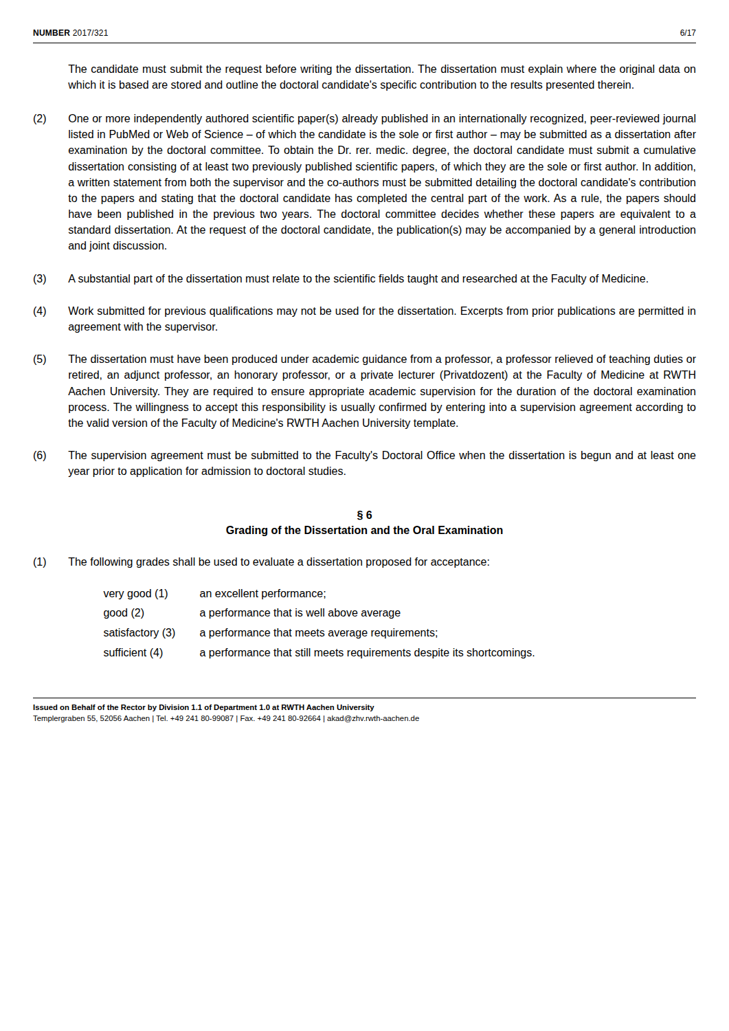NUMBER 2017/321
6/17
The candidate must submit the request before writing the dissertation. The dissertation must explain where the original data on which it is based are stored and outline the doctoral candidate's specific contribution to the results presented therein.
(2) One or more independently authored scientific paper(s) already published in an internationally recognized, peer-reviewed journal listed in PubMed or Web of Science – of which the candidate is the sole or first author – may be submitted as a dissertation after examination by the doctoral committee. To obtain the Dr. rer. medic. degree, the doctoral candidate must submit a cumulative dissertation consisting of at least two previously published scientific papers, of which they are the sole or first author. In addition, a written statement from both the supervisor and the co-authors must be submitted detailing the doctoral candidate's contribution to the papers and stating that the doctoral candidate has completed the central part of the work. As a rule, the papers should have been published in the previous two years. The doctoral committee decides whether these papers are equivalent to a standard dissertation. At the request of the doctoral candidate, the publication(s) may be accompanied by a general introduction and joint discussion.
(3) A substantial part of the dissertation must relate to the scientific fields taught and researched at the Faculty of Medicine.
(4) Work submitted for previous qualifications may not be used for the dissertation. Excerpts from prior publications are permitted in agreement with the supervisor.
(5) The dissertation must have been produced under academic guidance from a professor, a professor relieved of teaching duties or retired, an adjunct professor, an honorary professor, or a private lecturer (Privatdozent) at the Faculty of Medicine at RWTH Aachen University. They are required to ensure appropriate academic supervision for the duration of the doctoral examination process. The willingness to accept this responsibility is usually confirmed by entering into a supervision agreement according to the valid version of the Faculty of Medicine's RWTH Aachen University template.
(6) The supervision agreement must be submitted to the Faculty's Doctoral Office when the dissertation is begun and at least one year prior to application for admission to doctoral studies.
§ 6
Grading of the Dissertation and the Oral Examination
(1) The following grades shall be used to evaluate a dissertation proposed for acceptance:
| very good (1) | an excellent performance; |
| good (2) | a performance that is well above average |
| satisfactory (3) | a performance that meets average requirements; |
| sufficient (4) | a performance that still meets requirements despite its shortcomings. |
Issued on Behalf of the Rector by Division 1.1 of Department 1.0 at RWTH Aachen University
Templergraben 55, 52056 Aachen | Tel. +49 241 80-99087 | Fax. +49 241 80-92664 | akad@zhv.rwth-aachen.de